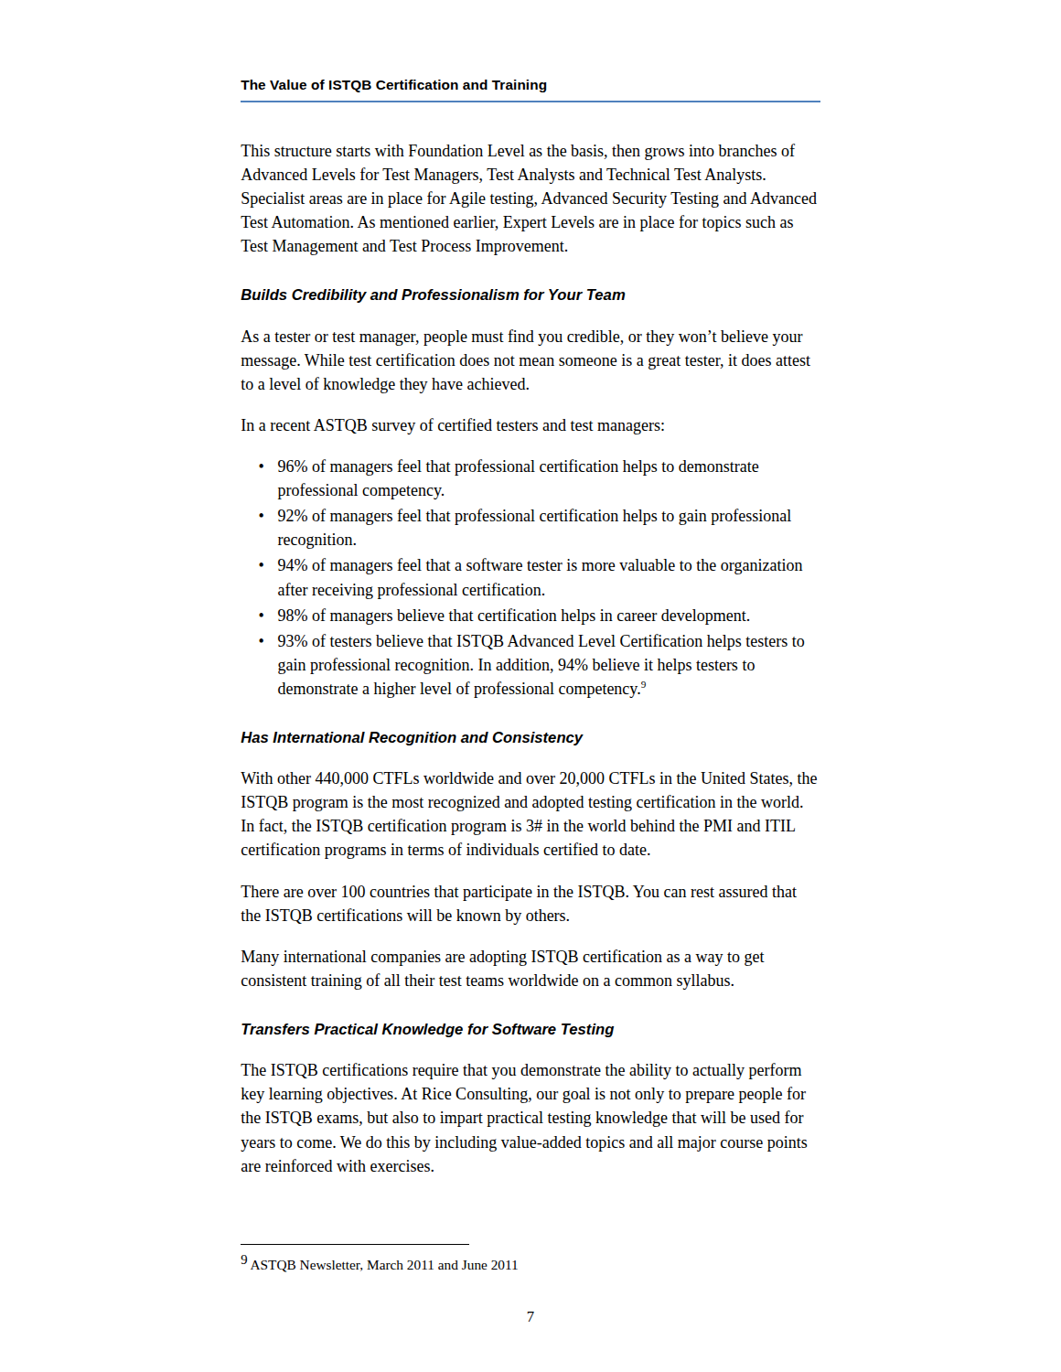The Value of ISTQB Certification and Training
This structure starts with Foundation Level as the basis, then grows into branches of Advanced Levels for Test Managers, Test Analysts and Technical Test Analysts. Specialist areas are in place for Agile testing, Advanced Security Testing and Advanced Test Automation. As mentioned earlier, Expert Levels are in place for topics such as Test Management and Test Process Improvement.
Builds Credibility and Professionalism for Your Team
As a tester or test manager, people must find you credible, or they won’t believe your message. While test certification does not mean someone is a great tester, it does attest to a level of knowledge they have achieved.
In a recent ASTQB survey of certified testers and test managers:
96% of managers feel that professional certification helps to demonstrate professional competency.
92% of managers feel that professional certification helps to gain professional recognition.
94% of managers feel that a software tester is more valuable to the organization after receiving professional certification.
98% of managers believe that certification helps in career development.
93% of testers believe that ISTQB Advanced Level Certification helps testers to gain professional recognition. In addition, 94% believe it helps testers to demonstrate a higher level of professional competency.9
Has International Recognition and Consistency
With other 440,000 CTFLs worldwide and over 20,000 CTFLs in the United States, the ISTQB program is the most recognized and adopted testing certification in the world. In fact, the ISTQB certification program is 3# in the world behind the PMI and ITIL certification programs in terms of individuals certified to date.
There are over 100 countries that participate in the ISTQB. You can rest assured that the ISTQB certifications will be known by others.
Many international companies are adopting ISTQB certification as a way to get consistent training of all their test teams worldwide on a common syllabus.
Transfers Practical Knowledge for Software Testing
The ISTQB certifications require that you demonstrate the ability to actually perform key learning objectives. At Rice Consulting, our goal is not only to prepare people for the ISTQB exams, but also to impart practical testing knowledge that will be used for years to come. We do this by including value-added topics and all major course points are reinforced with exercises.
9 ASTQB Newsletter, March 2011 and June 2011
7